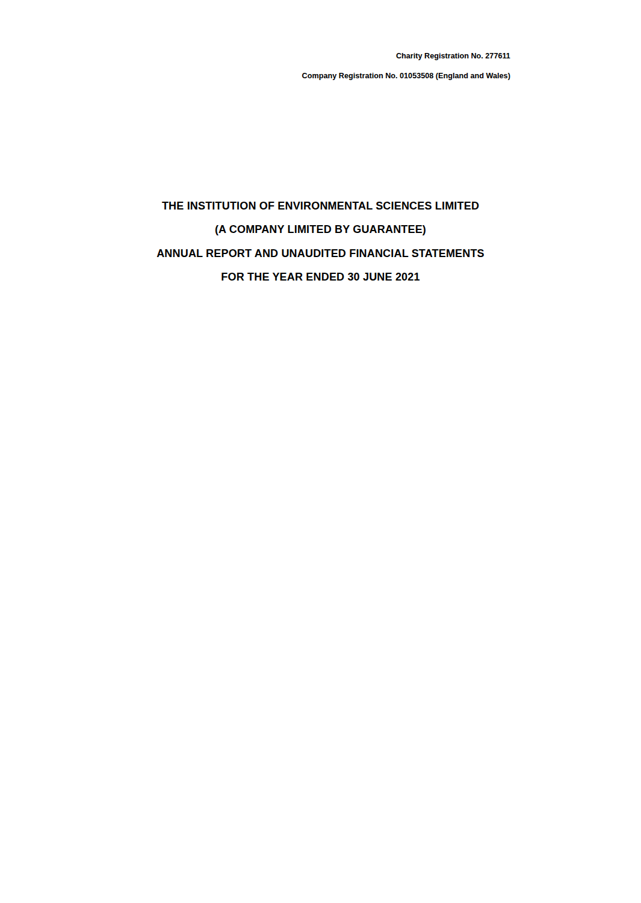Charity Registration No. 277611
Company Registration No. 01053508 (England and Wales)
THE INSTITUTION OF ENVIRONMENTAL SCIENCES LIMITED
(A COMPANY LIMITED BY GUARANTEE)
ANNUAL REPORT AND UNAUDITED FINANCIAL STATEMENTS
FOR THE YEAR ENDED 30 JUNE 2021